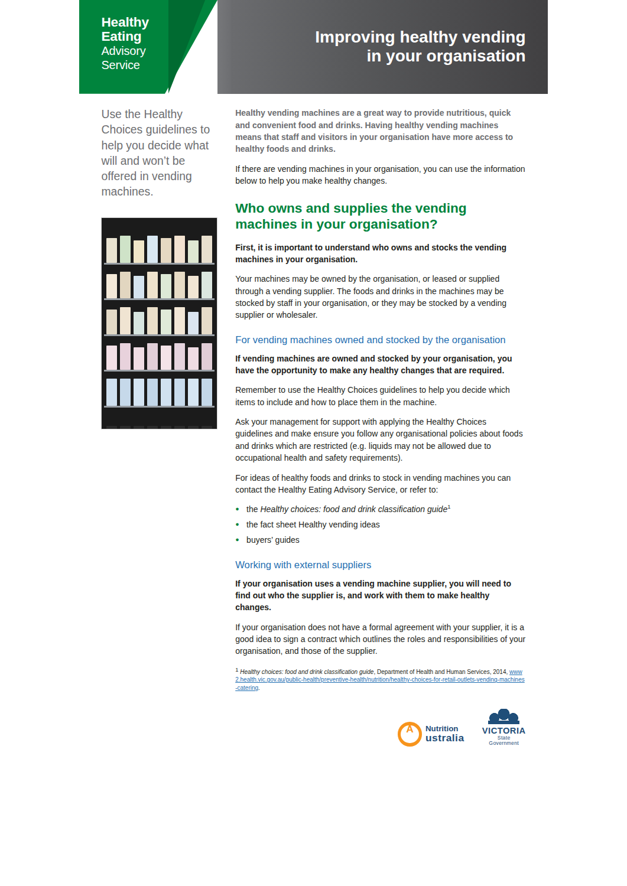Healthy
Eating
Advisory
Service
Improving healthy vending in your organisation
Use the Healthy Choices guidelines to help you decide what will and won’t be offered in vending machines.
Healthy vending machines are a great way to provide nutritious, quick and convenient food and drinks. Having healthy vending machines means that staff and visitors in your organisation have more access to healthy foods and drinks.
If there are vending machines in your organisation, you can use the information below to help you make healthy changes.
Who owns and supplies the vending machines in your organisation?
First, it is important to understand who owns and stocks the vending machines in your organisation.
Your machines may be owned by the organisation, or leased or supplied through a vending supplier. The foods and drinks in the machines may be stocked by staff in your organisation, or they may be stocked by a vending supplier or wholesaler.
For vending machines owned and stocked by the organisation
If vending machines are owned and stocked by your organisation, you have the opportunity to make any healthy changes that are required.
Remember to use the Healthy Choices guidelines to help you decide which items to include and how to place them in the machine.
Ask your management for support with applying the Healthy Choices guidelines and make ensure you follow any organisational policies about foods and drinks which are restricted (e.g. liquids may not be allowed due to occupational health and safety requirements).
For ideas of healthy foods and drinks to stock in vending machines you can contact the Healthy Eating Advisory Service, or refer to:
the Healthy choices: food and drink classification guide1
the fact sheet Healthy vending ideas
buyers’ guides
Working with external suppliers
If your organisation uses a vending machine supplier, you will need to find out who the supplier is, and work with them to make healthy changes.
If your organisation does not have a formal agreement with your supplier, it is a good idea to sign a contract which outlines the roles and responsibilities of your organisation, and those of the supplier.
1 Healthy choices: food and drink classification guide, Department of Health and Human Services, 2014, www2.health.vic.gov.au/public-health/preventive-health/nutrition/healthy-choices-for-retail-outlets-vending-machines-catering.
Nutrition ustralia
VICTORIA
State
Government